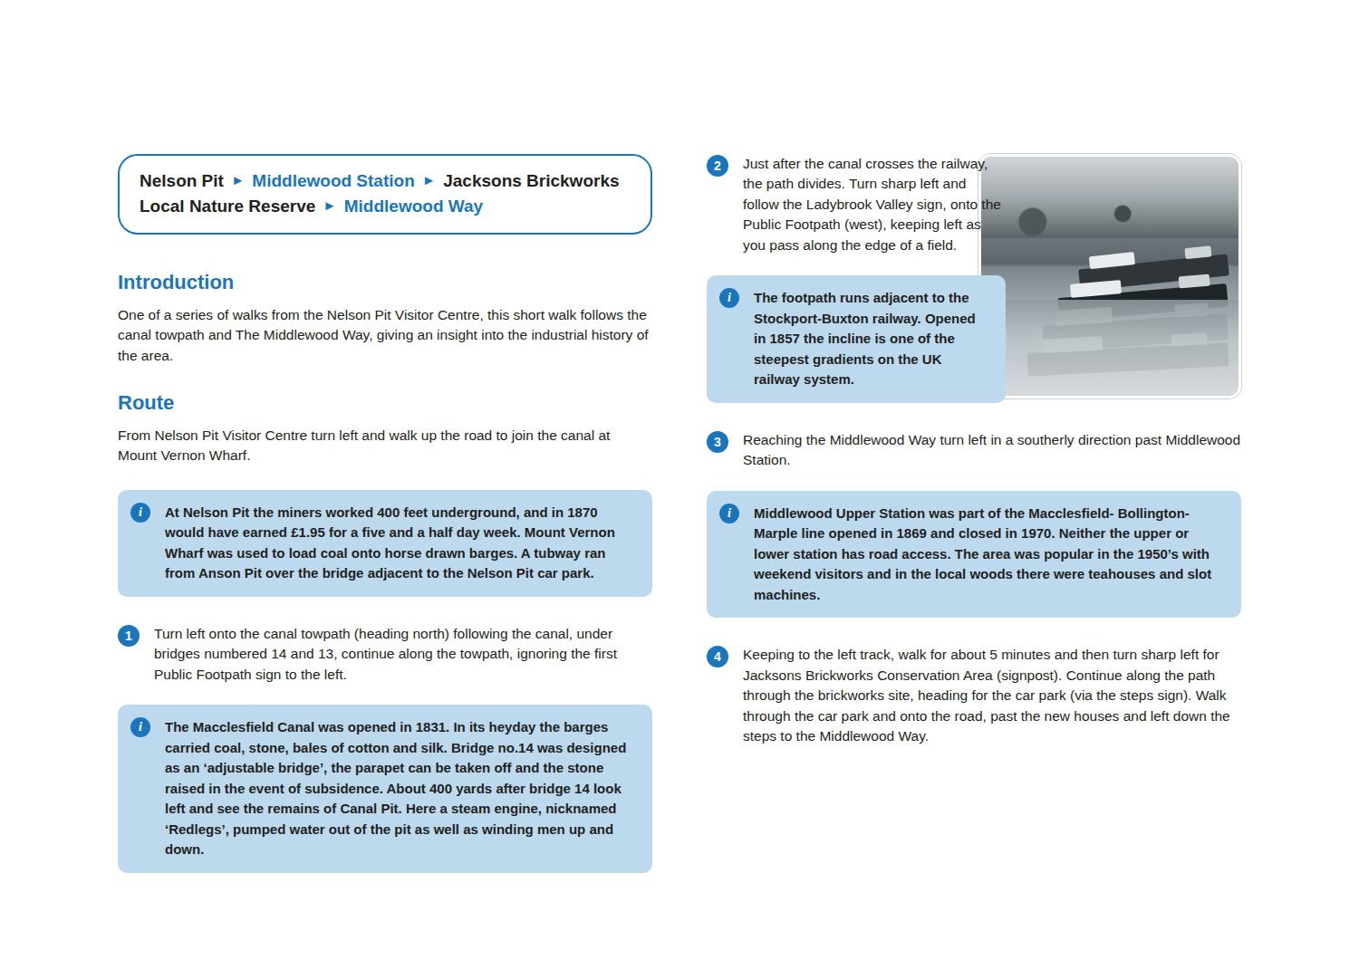Nelson Pit ► Middlewood Station ► Jacksons Brickworks
Local Nature Reserve ► Middlewood Way
Introduction
One of a series of walks from the Nelson Pit Visitor Centre, this short walk follows the canal towpath and The Middlewood Way, giving an insight into the industrial history of the area.
Route
From Nelson Pit Visitor Centre turn left and walk up the road to join the canal at Mount Vernon Wharf.
i At Nelson Pit the miners worked 400 feet underground, and in 1870 would have earned £1.95 for a five and a half day week. Mount Vernon Wharf was used to load coal onto horse drawn barges. A tubway ran from Anson Pit over the bridge adjacent to the Nelson Pit car park.
1 Turn left onto the canal towpath (heading north) following the canal, under bridges numbered 14 and 13, continue along the towpath, ignoring the first Public Footpath sign to the left.
i The Macclesfield Canal was opened in 1831. In its heyday the barges carried coal, stone, bales of cotton and silk. Bridge no.14 was designed as an ‘adjustable bridge’, the parapet can be taken off and the stone raised in the event of subsidence. About 400 yards after bridge 14 look left and see the remains of Canal Pit. Here a steam engine, nicknamed ‘Redlegs’, pumped water out of the pit as well as winding men up and down.
2 Just after the canal crosses the railway, the path divides. Turn sharp left and follow the Ladybrook Valley sign, onto the Public Footpath (west), keeping left as you pass along the edge of a field.
i The footpath runs adjacent to the Stockport-Buxton railway. Opened in 1857 the incline is one of the steepest gradients on the UK railway system.
3 Reaching the Middlewood Way turn left in a southerly direction past Middlewood Station.
i Middlewood Upper Station was part of the Macclesfield- Bollington-Marple line opened in 1869 and closed in 1970. Neither the upper or lower station has road access. The area was popular in the 1950’s with weekend visitors and in the local woods there were teahouses and slot machines.
4 Keeping to the left track, walk for about 5 minutes and then turn sharp left for Jacksons Brickworks Conservation Area (signpost). Continue along the path through the brickworks site, heading for the car park (via the steps sign). Walk through the car park and onto the road, past the new houses and left down the steps to the Middlewood Way.